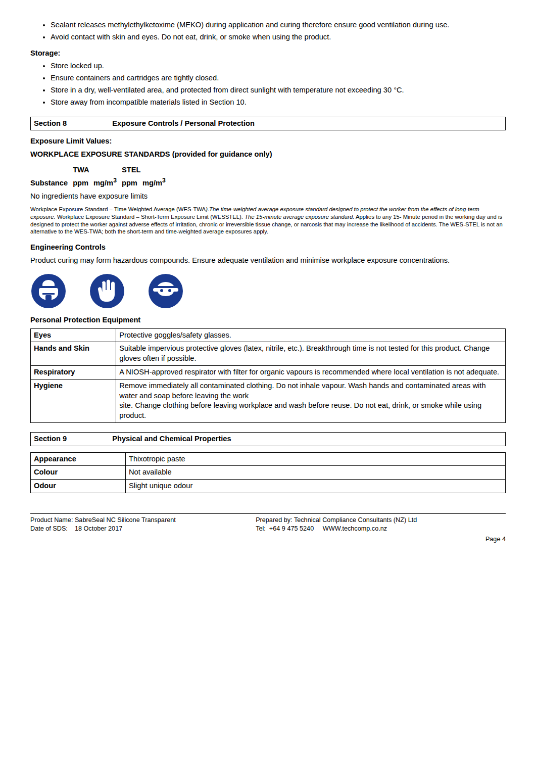Sealant releases methylethylketoxime (MEKO) during application and curing therefore ensure good ventilation during use.
Avoid contact with skin and eyes. Do not eat, drink, or smoke when using the product.
Storage:
Store locked up.
Ensure containers and cartridges are tightly closed.
Store in a dry, well-ventilated area, and protected from direct sunlight with temperature not exceeding 30 °C.
Store away from incompatible materials listed in Section 10.
Section 8Exposure Controls / Personal Protection
Exposure Limit Values:
WORKPLACE EXPOSURE STANDARDS (provided for guidance only)
| | TWA | STEL |
| Substance | ppm | mg/m 3 | ppm | mg/m 3 |
No ingredients have exposure limits
Workplace Exposure Standard – Time Weighted Average (WES-TWA).The time-weighted average exposure standard designed to protect the worker from the effects of long-term exposure. Workplace Exposure Standard – Short-Term Exposure Limit (WESSTEL). The 15-minute average exposure standard. Applies to any 15- Minute period in the working day and is designed to protect the worker against adverse effects of irritation, chronic or irreversible tissue change, or narcosis that may increase the likelihood of accidents. The WES-STEL is not an alternative to the WES-TWA; both the short-term and time-weighted average exposures apply.
Engineering Controls
Product curing may form hazardous compounds. Ensure adequate ventilation and minimise workplace exposure concentrations.
Personal Protection Equipment
| Eyes | Protective goggles/safety glasses. |
| Hands and Skin | Suitable impervious protective gloves (latex, nitrile, etc.). Breakthrough time is not tested for this product. Change gloves often if possible. |
| Respiratory | A NIOSH-approved respirator with filter for organic vapours is recommended where local ventilation is not adequate. |
| Hygiene | Remove immediately all contaminated clothing. Do not inhale vapour. Wash hands and contaminated areas with water and soap before leaving the work site. Change clothing before leaving workplace and wash before reuse. Do not eat, drink, or smoke while using product. |
Section 9Physical and Chemical Properties
| Appearance | Thixotropic paste |
| Colour | Not available |
| Odour | Slight unique odour |
| Product Name: SabreSeal NC Silicone Transparent Date of SDS: 18 October 2017 | Prepared by: Technical Compliance Consultants (NZ) Ltd Tel: +64 9 475 5240 WWW.techcomp.co.nz |
Page 4